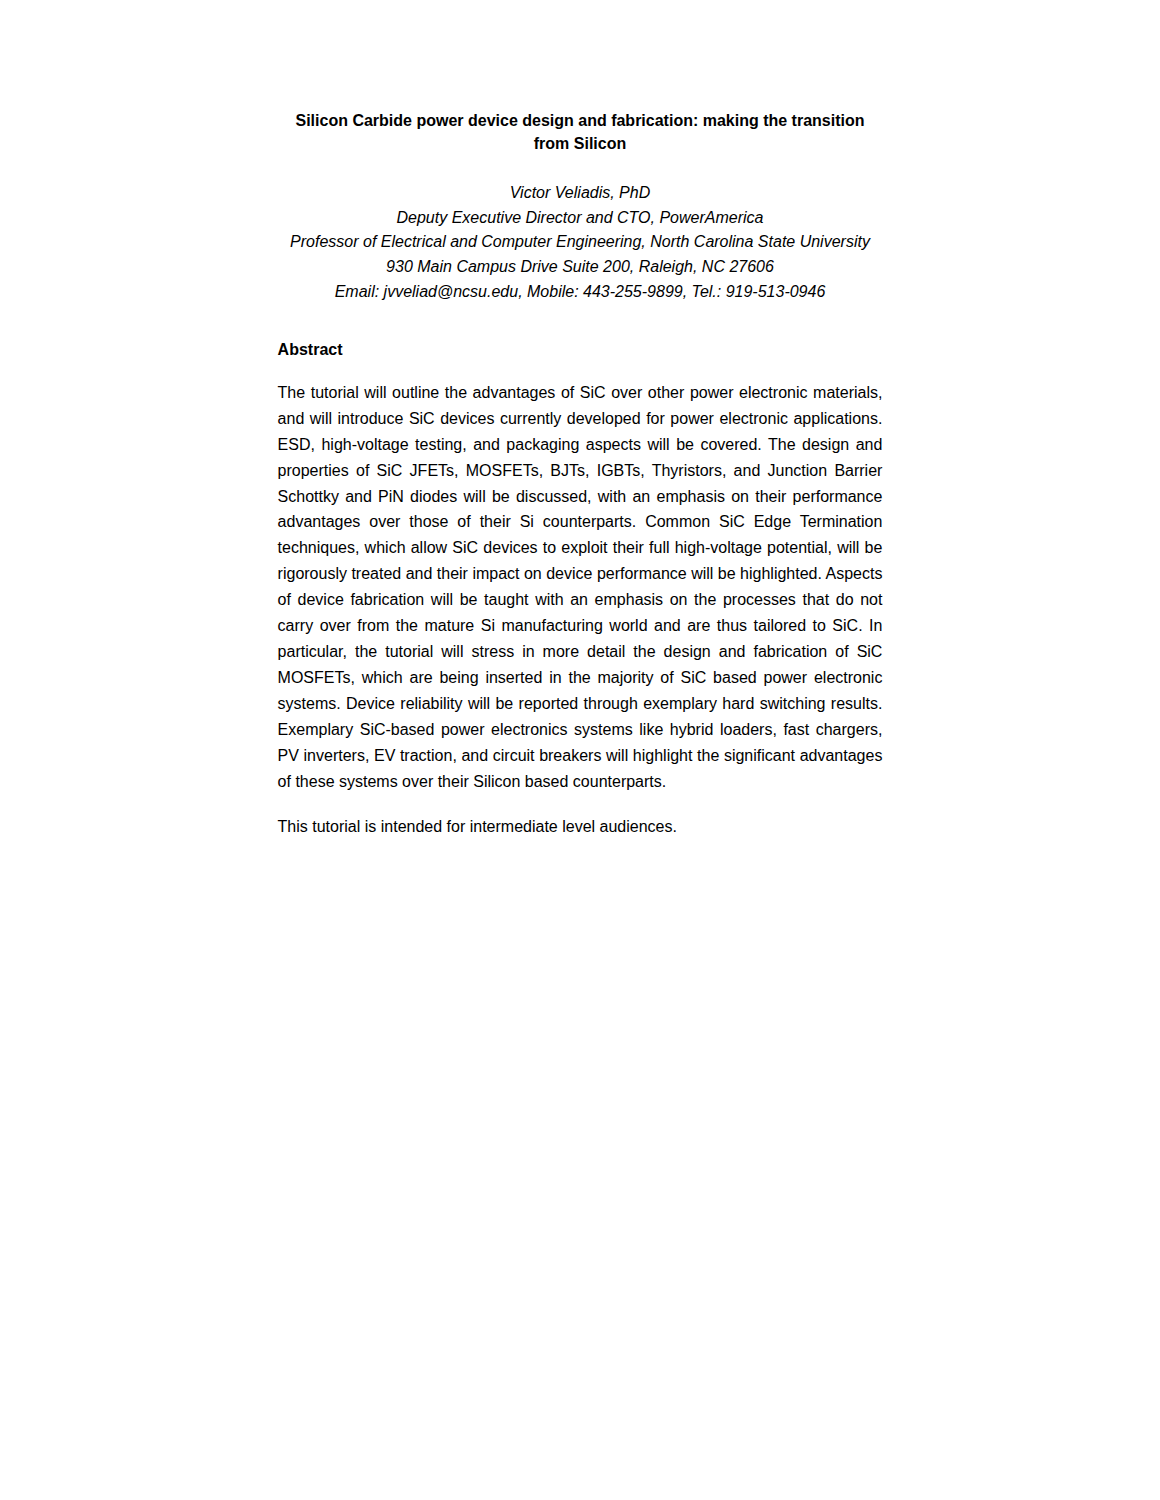Silicon Carbide power device design and fabrication: making the transition from Silicon
Victor Veliadis, PhD
Deputy Executive Director and CTO, PowerAmerica
Professor of Electrical and Computer Engineering, North Carolina State University
930 Main Campus Drive Suite 200, Raleigh, NC 27606
Email: jvveliad@ncsu.edu, Mobile: 443-255-9899, Tel.: 919-513-0946
Abstract
The tutorial will outline the advantages of SiC over other power electronic materials, and will introduce SiC devices currently developed for power electronic applications. ESD, high-voltage testing, and packaging aspects will be covered. The design and properties of SiC JFETs, MOSFETs, BJTs, IGBTs, Thyristors, and Junction Barrier Schottky and PiN diodes will be discussed, with an emphasis on their performance advantages over those of their Si counterparts. Common SiC Edge Termination techniques, which allow SiC devices to exploit their full high-voltage potential, will be rigorously treated and their impact on device performance will be highlighted. Aspects of device fabrication will be taught with an emphasis on the processes that do not carry over from the mature Si manufacturing world and are thus tailored to SiC. In particular, the tutorial will stress in more detail the design and fabrication of SiC MOSFETs, which are being inserted in the majority of SiC based power electronic systems. Device reliability will be reported through exemplary hard switching results. Exemplary SiC-based power electronics systems like hybrid loaders, fast chargers, PV inverters, EV traction, and circuit breakers will highlight the significant advantages of these systems over their Silicon based counterparts.
This tutorial is intended for intermediate level audiences.